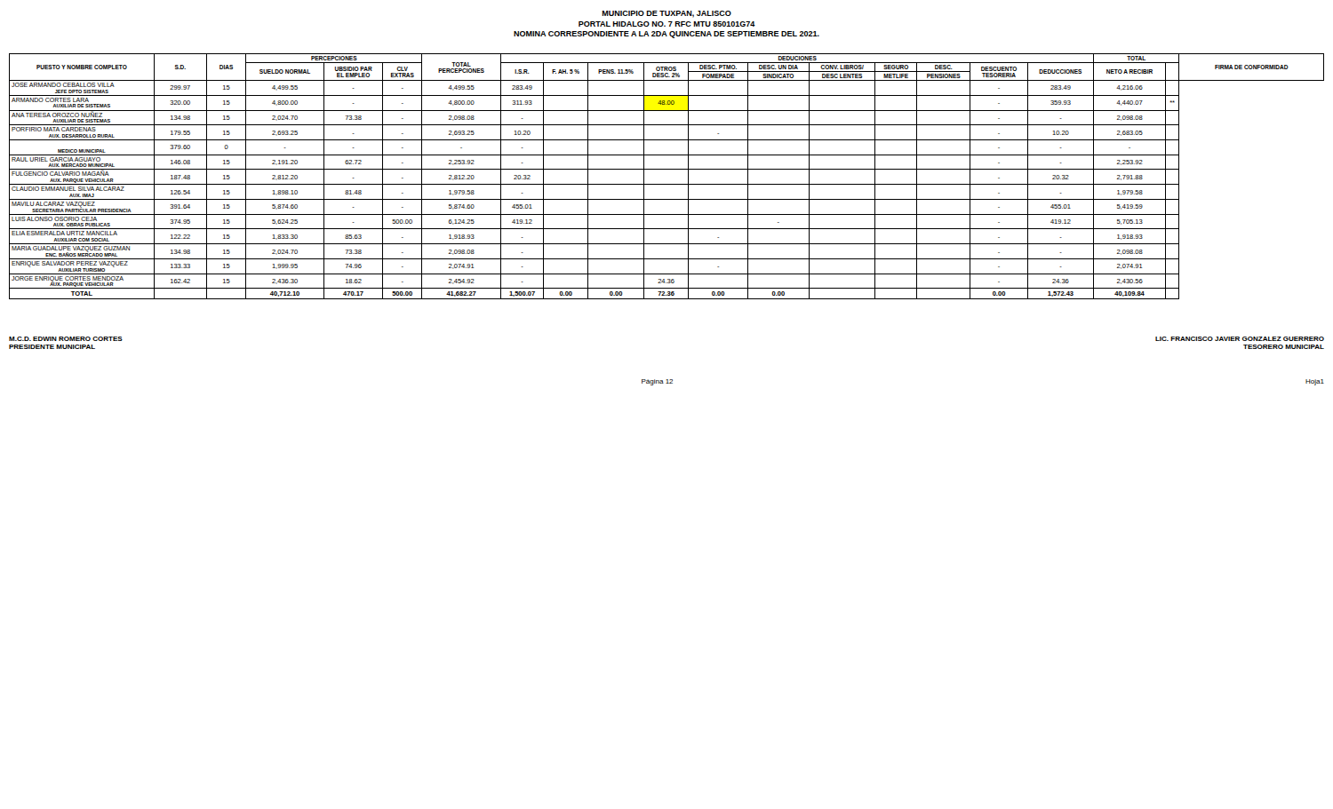MUNICIPIO DE TUXPAN, JALISCO
PORTAL HIDALGO NO. 7 RFC MTU 850101G74
NOMINA CORRESPONDIENTE A LA 2DA QUINCENA DE SEPTIEMBRE DEL 2021.
| PUESTO Y NOMBRE COMPLETO | S.D. | DIAS | PERCEPCIONES | TOTAL PERCEPCIONES | DEDUCIONES | TOTAL | FIRMA DE CONFORMIDAD |
| --- | --- | --- | --- | --- | --- | --- | --- |
| SUELDO NORMAL | UBSIDIO PAR EL EMPLEO | CLV EXTRAS | I.S.R. | F. AH. 5 % | PENS. 11.5% | OTROS DESC. 2% | DESC. PTMO. | DESC. UN DIA | CONV. LIBROS/ | SEGURO | DESC. | DESCUENTO TESORERIA | DEDUCCIONES | NETO A RECIBIR |
| FOMEPADE | SINDICATO | DESC LENTES | METLIFE | PENSIONES |
| JOSE ARMANDO CEBALLOS VILLA JEFE DPTO SISTEMAS | 299.97 | 15 | 4,499.55 | - | - | 4,499.55 | 283.49 | | | | | | | | | - | 283.49 | 4,216.06 | |
| ARMANDO CORTES LARA AUXILIAR DE SISTEMAS | 320.00 | 15 | 4,800.00 | - | - | 4,800.00 | 311.93 | | | 48.00 | | | | | | - | 359.93 | 4,440.07 | ** |
| ANA TERESA OROZCO NUÑEZ AUXILIAR DE SISTEMAS | 134.98 | 15 | 2,024.70 | 73.38 | - | 2,098.08 | - | | | | | | | | | - | - | 2,098.08 | |
| PORFIRIO MATA CARDENAS AUX. DESARROLLO RURAL | 179.55 | 15 | 2,693.25 | - | - | 2,693.25 | 10.20 | | | | - | | | | | - | 10.20 | 2,683.05 | |
| MEDICO MUNICIPAL | 379.60 | 0 | - | - | - | - | - | | | | | | | | | - | - | - | |
| RAUL URIEL GARCIA AGUAYO AUX. MERCADO MUNICIPAL | 146.08 | 15 | 2,191.20 | 62.72 | - | 2,253.92 | - | | | | | | | | | - | - | 2,253.92 | |
| FULGENCIO CALVARIO MAGAÑA AUX. PARQUE VEHICULAR | 187.48 | 15 | 2,812.20 | - | - | 2,812.20 | 20.32 | | | | | | | | | - | 20.32 | 2,791.88 | |
| CLAUDIO EMMANUEL SILVA ALCARAZ AUX. IMAJ | 126.54 | 15 | 1,898.10 | 81.48 | - | 1,979.58 | - | | | | | | | | | - | - | 1,979.58 | |
| MAVILU ALCARAZ VAZQUEZ SECRETARIA PARTICULAR PRESIDENCIA | 391.64 | 15 | 5,874.60 | - | - | 5,874.60 | 455.01 | | | | | | | | | - | 455.01 | 5,419.59 | |
| LUIS ALONSO OSORIO CEJA AUX. OBRAS PUBLICAS | 374.95 | 15 | 5,624.25 | - | 500.00 | 6,124.25 | 419.12 | | | | | - | | | | - | 419.12 | 5,705.13 | |
| ELIA ESMERALDA URTIZ MANCILLA AUXILIAR COM SOCIAL | 122.22 | 15 | 1,833.30 | 85.63 | - | 1,918.93 | - | | | | - | | | | | - | - | 1,918.93 | |
| MARIA GUADALUPE VAZQUEZ GUZMAN ENC. BAÑOS MERCADO MPAL | 134.98 | 15 | 2,024.70 | 73.38 | - | 2,098.08 | - | | | | | | | | | - | - | 2,098.08 | |
| ENRIQUE SALVADOR PEREZ VAZQUEZ AUXILIAR TURISMO | 133.33 | 15 | 1,999.95 | 74.96 | - | 2,074.91 | - | | | | - | | | | | - | - | 2,074.91 | |
| JORGE ENRIQUE CORTES MENDOZA AUX. PARQUE VEHICULAR | 162.42 | 15 | 2,436.30 | 18.62 | - | 2,454.92 | - | | | 24.36 | | | | | | - | 24.36 | 2,430.56 | |
| TOTAL | | | 40,712.10 | 470.17 | 500.00 | 41,682.27 | 1,500.07 | 0.00 | 0.00 | 72.36 | 0.00 | 0.00 | | | | 0.00 | 1,572.43 | 40,109.84 | |
M.C.D. EDWIN ROMERO CORTES
PRESIDENTE MUNICIPAL
LIC. FRANCISCO JAVIER GONZALEZ GUERRERO
TESORERO MUNICIPAL
Página 12 Hoja1